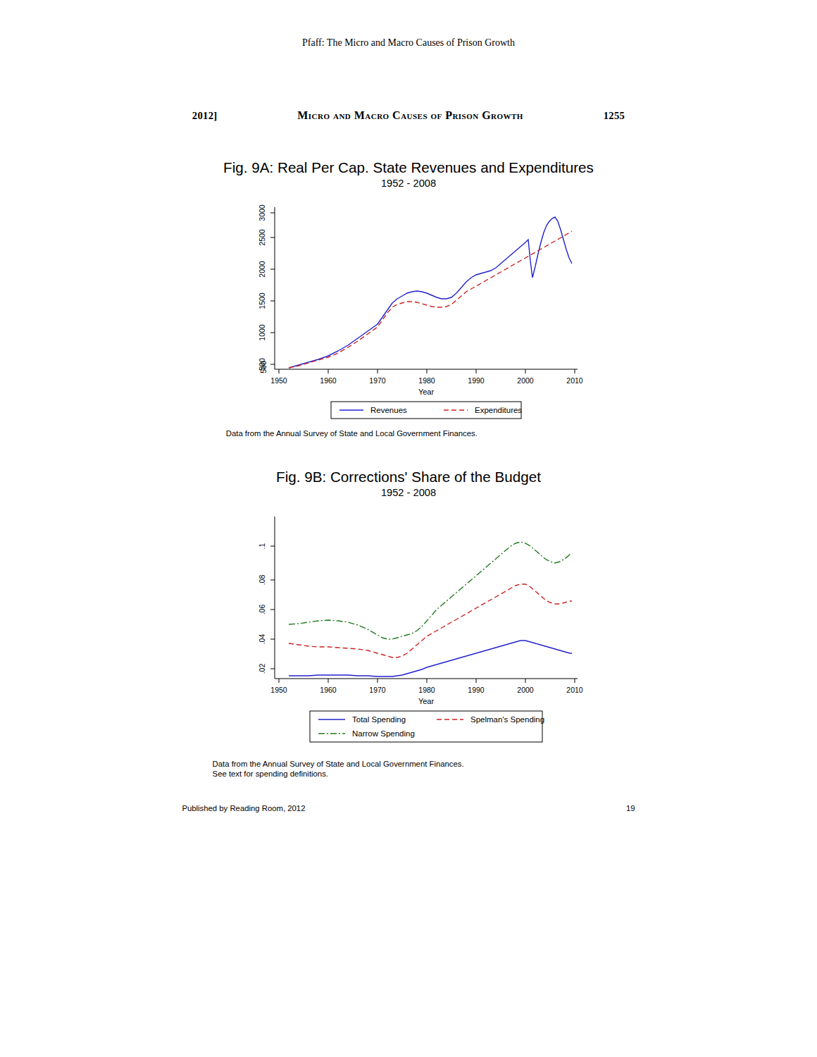Pfaff: The Micro and Macro Causes of Prison Growth
2012] Micro and Macro Causes of Prison Growth 1255
Fig. 9A: Real Per Cap. State Revenues and Expenditures
1952 - 2008
500 500 1000 1500 2000 2500 3000 1950 1960 1970 1980 1990 2000 2010 Year Revenues Expenditures
Data from the Annual Survey of State and Local Government Finances.
Fig. 9B: Corrections' Share of the Budget
1952 - 2008
.02 .04 .06 .08 .1 1950 1960 1970 1980 1990 2000 2010 Year Total Spending Spelman's Spending Narrow Spending
Data from the Annual Survey of State and Local Government Finances.
See text for spending definitions.
Published by Reading Room, 2012 19